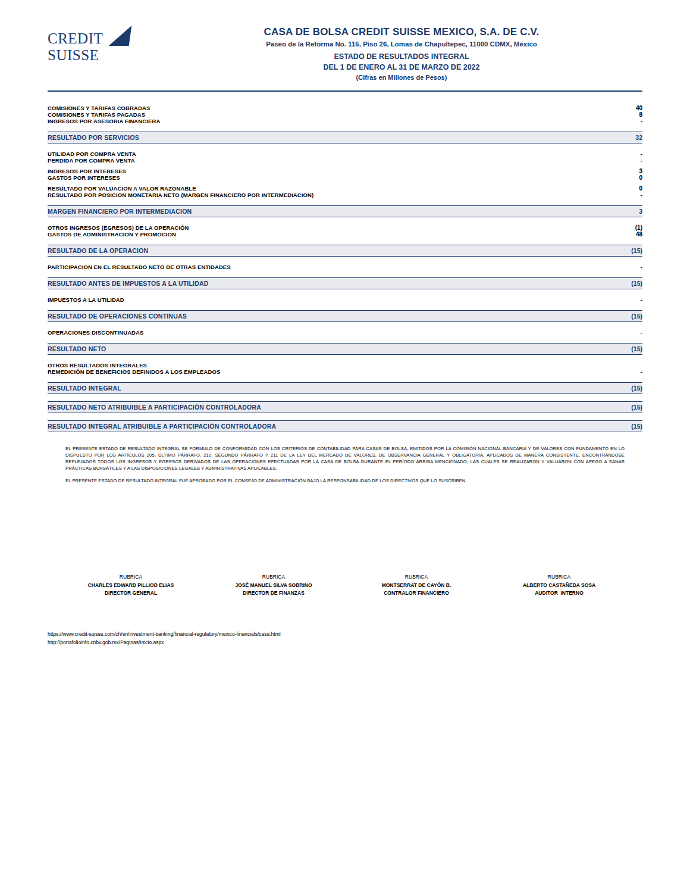CREDIT SUISSE
CASA DE BOLSA CREDIT SUISSE MEXICO, S.A. DE C.V.
Paseo de la Reforma No. 115, Piso 26, Lomas de Chapultepec, 11000 CDMX, México
ESTADO DE RESULTADOS INTEGRAL
DEL 1 DE ENERO AL 31 DE MARZO DE 2022
(Cifras en Millones de Pesos)
| COMISIONES Y TARIFAS COBRADAS | 40 |
| COMISIONES Y TARIFAS PAGADAS | 8 |
| INGRESOS POR ASESORIA FINANCIERA | - |
| RESULTADO POR SERVICIOS | 32 |
| UTILIDAD POR COMPRA VENTA | - |
| PERDIDA POR COMPRA VENTA | - |
| INGRESOS POR INTERESES | 3 |
| GASTOS POR INTERESES | 0 |
| RESULTADO POR VALUACION A VALOR RAZONABLE | 0 |
| RESULTADO POR POSICION MONETARIA NETO (MARGEN FINANCIERO POR INTERMEDIACION) | - |
| MARGEN FINANCIERO POR INTERMEDIACION | 3 |
| OTROS INGRESOS (EGRESOS) DE LA OPERACIÓN | (1) |
| GASTOS DE ADMINISTRACION Y PROMOCION | 48 |
| RESULTADO DE LA OPERACION | (15) |
| PARTICIPACION EN EL RESULTADO NETO DE OTRAS ENTIDADES | - |
| RESULTADO ANTES DE IMPUESTOS A LA UTILIDAD | (15) |
| IMPUESTOS A LA UTILIDAD | - |
| RESULTADO DE OPERACIONES CONTINUAS | (15) |
| OPERACIONES DISCONTINUADAS | - |
| RESULTADO NETO | (15) |
| OTROS RESULTADOS INTEGRALES | |
| REMEDICIÓN DE BENEFICIOS DEFINIDOS A LOS EMPLEADOS | - |
| RESULTADO INTEGRAL | (15) |
| RESULTADO NETO ATRIBUIBLE A PARTICIPACIÓN CONTROLADORA | (15) |
| RESULTADO INTEGRAL ATRIBUIBLE A PARTICIPACIÓN CONTROLADORA | (15) |
EL PRESENTE ESTADO DE RESULTADO INTEGRAL SE FORMULÓ DE CONFORMIDAD CON LOS CRITERIOS DE CONTABILIDAD PARA CASAS DE BOLSA, EMITIDOS POR LA COMISIÓN NACIONAL BANCARIA Y DE VALORES CON FUNDAMENTO EN LO DISPUESTO POR LOS ARTÍCULOS 205, ÚLTIMO PÁRRAFO, 210, SEGUNDO PÁRRAFO Y 211 DE LA LEY DEL MERCADO DE VALORES, DE OBSERVANCIA GENERAL Y OBLIGATORIA, APLICADOS DE MANERA CONSISTENTE, ENCONTRÁNDOSE REFLEJADOS TODOS LOS INGRESOS Y EGRESOS DERIVADOS DE LAS OPERACIONES EFECTUADAS POR LA CASA DE BOLSA DURANTE EL PERÍODO ARRIBA MENCIONADO, LAS CUALES SE REALIZARON Y VALUARON CON APEGO A SANAS PRÁCTICAS BURSÁTILES Y A LAS DISPOSICIONES LEGALES Y ADMINISTRATIVAS APLICABLES.
EL PRESENTE ESTADO DE RESULTADO INTEGRAL FUE APROBADO POR EL CONSEJO DE ADMINISTRACIÓN BAJO LA RESPONSABILIDAD DE LOS DIRECTIVOS QUE LO SUSCRIBEN.
RUBRICA
CHARLES EDWARD PILLIOD ELIAS
DIRECTOR GENERAL
RUBRICA
JOSÉ MANUEL SILVA SOBRINO
DIRECTOR DE FINANZAS
RUBRICA
MONTSERRAT DE CAYÓN B.
CONTRALOR FINANCIERO
RUBRICA
ALBERTO CASTAÑEDA SOSA
AUDITOR INTERNO
https://www.credit-suisse.com/ch/en/investment-banking/financial-regulatory/mexico-financials/casa.html
http://portafolioinfo.cnbv.gob.mx/Paginas/Inicio.aspx